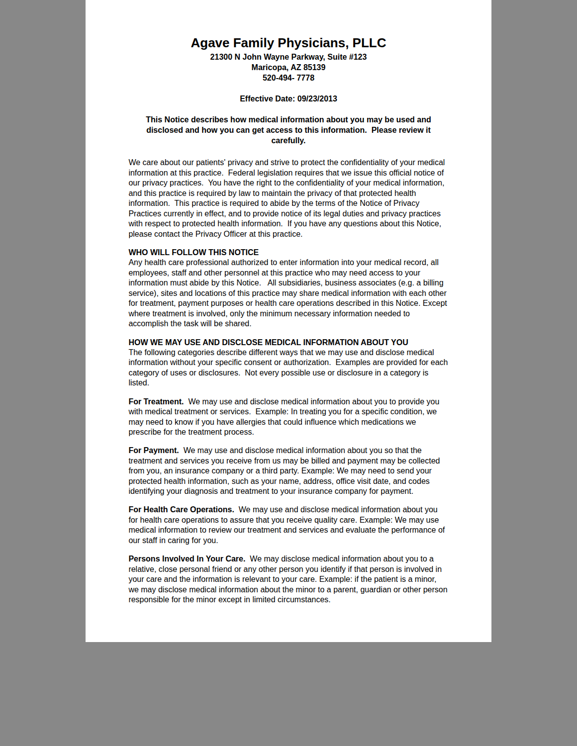Agave Family Physicians, PLLC
21300 N John Wayne Parkway, Suite #123
Maricopa, AZ 85139
520-494- 7778
Effective Date: 09/23/2013
This Notice describes how medical information about you may be used and disclosed and how you can get access to this information. Please review it carefully.
We care about our patients' privacy and strive to protect the confidentiality of your medical information at this practice. Federal legislation requires that we issue this official notice of our privacy practices. You have the right to the confidentiality of your medical information, and this practice is required by law to maintain the privacy of that protected health information. This practice is required to abide by the terms of the Notice of Privacy Practices currently in effect, and to provide notice of its legal duties and privacy practices with respect to protected health information. If you have any questions about this Notice, please contact the Privacy Officer at this practice.
Who will follow this notice
Any health care professional authorized to enter information into your medical record, all employees, staff and other personnel at this practice who may need access to your information must abide by this Notice. All subsidiaries, business associates (e.g. a billing service), sites and locations of this practice may share medical information with each other for treatment, payment purposes or health care operations described in this Notice. Except where treatment is involved, only the minimum necessary information needed to accomplish the task will be shared.
How we may use and disclose medical information about you
The following categories describe different ways that we may use and disclose medical information without your specific consent or authorization. Examples are provided for each category of uses or disclosures. Not every possible use or disclosure in a category is listed.
For Treatment. We may use and disclose medical information about you to provide you with medical treatment or services. Example: In treating you for a specific condition, we may need to know if you have allergies that could influence which medications we prescribe for the treatment process.
For Payment. We may use and disclose medical information about you so that the treatment and services you receive from us may be billed and payment may be collected from you, an insurance company or a third party. Example: We may need to send your protected health information, such as your name, address, office visit date, and codes identifying your diagnosis and treatment to your insurance company for payment.
For Health Care Operations. We may use and disclose medical information about you for health care operations to assure that you receive quality care. Example: We may use medical information to review our treatment and services and evaluate the performance of our staff in caring for you.
Persons Involved In Your Care. We may disclose medical information about you to a relative, close personal friend or any other person you identify if that person is involved in your care and the information is relevant to your care. Example: if the patient is a minor, we may disclose medical information about the minor to a parent, guardian or other person responsible for the minor except in limited circumstances.